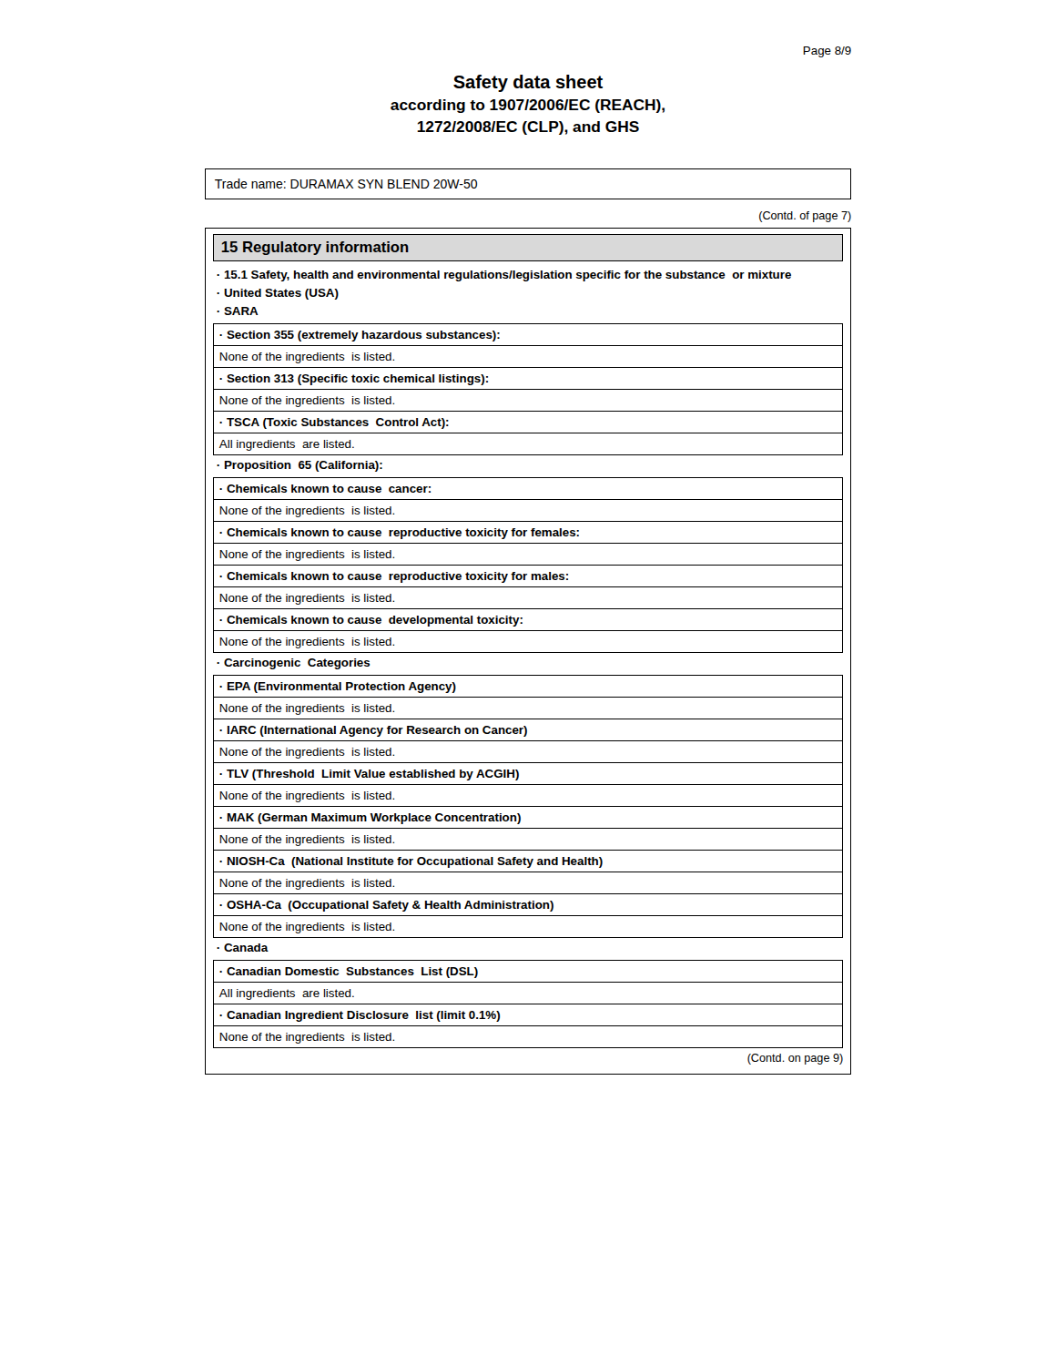Page 8/9
Safety data sheet
according to 1907/2006/EC (REACH),
1272/2008/EC (CLP), and GHS
Trade name: DURAMAX SYN BLEND 20W-50
(Contd. of page 7)
15 Regulatory information
· 15.1 Safety, health and environmental regulations/legislation specific for the substance or mixture
· United States (USA)
· SARA
| · Section 355 (extremely hazardous substances): |
| None of the ingredients is listed. |
| · Section 313 (Specific toxic chemical listings): |
| None of the ingredients is listed. |
| · TSCA (Toxic Substances Control Act): |
| All ingredients are listed. |
· Proposition 65 (California):
| · Chemicals known to cause cancer: |
| None of the ingredients is listed. |
| · Chemicals known to cause reproductive toxicity for females: |
| None of the ingredients is listed. |
| · Chemicals known to cause reproductive toxicity for males: |
| None of the ingredients is listed. |
| · Chemicals known to cause developmental toxicity: |
| None of the ingredients is listed. |
· Carcinogenic Categories
| · EPA (Environmental Protection Agency) |
| None of the ingredients is listed. |
| · IARC (International Agency for Research on Cancer) |
| None of the ingredients is listed. |
| · TLV (Threshold Limit Value established by ACGIH) |
| None of the ingredients is listed. |
| · MAK (German Maximum Workplace Concentration) |
| None of the ingredients is listed. |
| · NIOSH-Ca (National Institute for Occupational Safety and Health) |
| None of the ingredients is listed. |
| · OSHA-Ca (Occupational Safety & Health Administration) |
| None of the ingredients is listed. |
· Canada
| · Canadian Domestic Substances List (DSL) |
| All ingredients are listed. |
| · Canadian Ingredient Disclosure list (limit 0.1%) |
| None of the ingredients is listed. |
(Contd. on page 9)